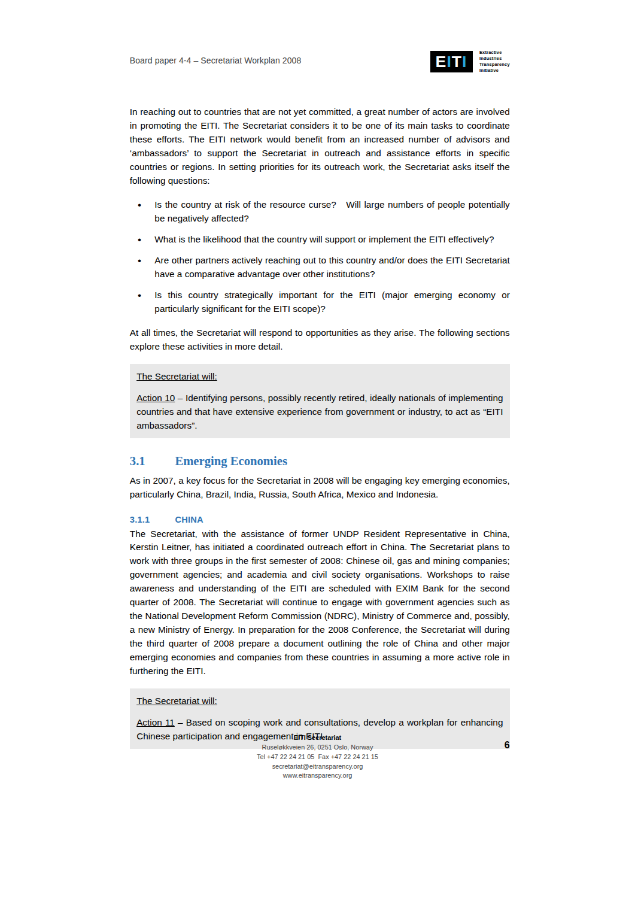Board paper 4-4 – Secretariat Workplan 2008
EITI
Extractive
Industries
Transparency
Initiative
In reaching out to countries that are not yet committed, a great number of actors are involved in promoting the EITI. The Secretariat considers it to be one of its main tasks to coordinate these efforts. The EITI network would benefit from an increased number of advisors and ‘ambassadors’ to support the Secretariat in outreach and assistance efforts in specific countries or regions. In setting priorities for its outreach work, the Secretariat asks itself the following questions:
Is the country at risk of the resource curse? Will large numbers of people potentially be negatively affected?
What is the likelihood that the country will support or implement the EITI effectively?
Are other partners actively reaching out to this country and/or does the EITI Secretariat have a comparative advantage over other institutions?
Is this country strategically important for the EITI (major emerging economy or particularly significant for the EITI scope)?
At all times, the Secretariat will respond to opportunities as they arise. The following sections explore these activities in more detail.
The Secretariat will:
Action 10 – Identifying persons, possibly recently retired, ideally nationals of implementing countries and that have extensive experience from government or industry, to act as “EITI ambassadors”.
3.1 Emerging Economies
As in 2007, a key focus for the Secretariat in 2008 will be engaging key emerging economies, particularly China, Brazil, India, Russia, South Africa, Mexico and Indonesia.
3.1.1 CHINA
The Secretariat, with the assistance of former UNDP Resident Representative in China, Kerstin Leitner, has initiated a coordinated outreach effort in China. The Secretariat plans to work with three groups in the first semester of 2008: Chinese oil, gas and mining companies; government agencies; and academia and civil society organisations. Workshops to raise awareness and understanding of the EITI are scheduled with EXIM Bank for the second quarter of 2008. The Secretariat will continue to engage with government agencies such as the National Development Reform Commission (NDRC), Ministry of Commerce and, possibly, a new Ministry of Energy. In preparation for the 2008 Conference, the Secretariat will during the third quarter of 2008 prepare a document outlining the role of China and other major emerging economies and companies from these countries in assuming a more active role in furthering the EITI.
The Secretariat will:
Action 11 – Based on scoping work and consultations, develop a workplan for enhancing Chinese participation and engagement in EITI.
6
EITI Secretariat
Ruseløkkveien 26, 0251 Oslo, Norway
Tel +47 22 24 21 05 Fax +47 22 24 21 15
secretariat@eitransparency.org
www.eitransparency.org